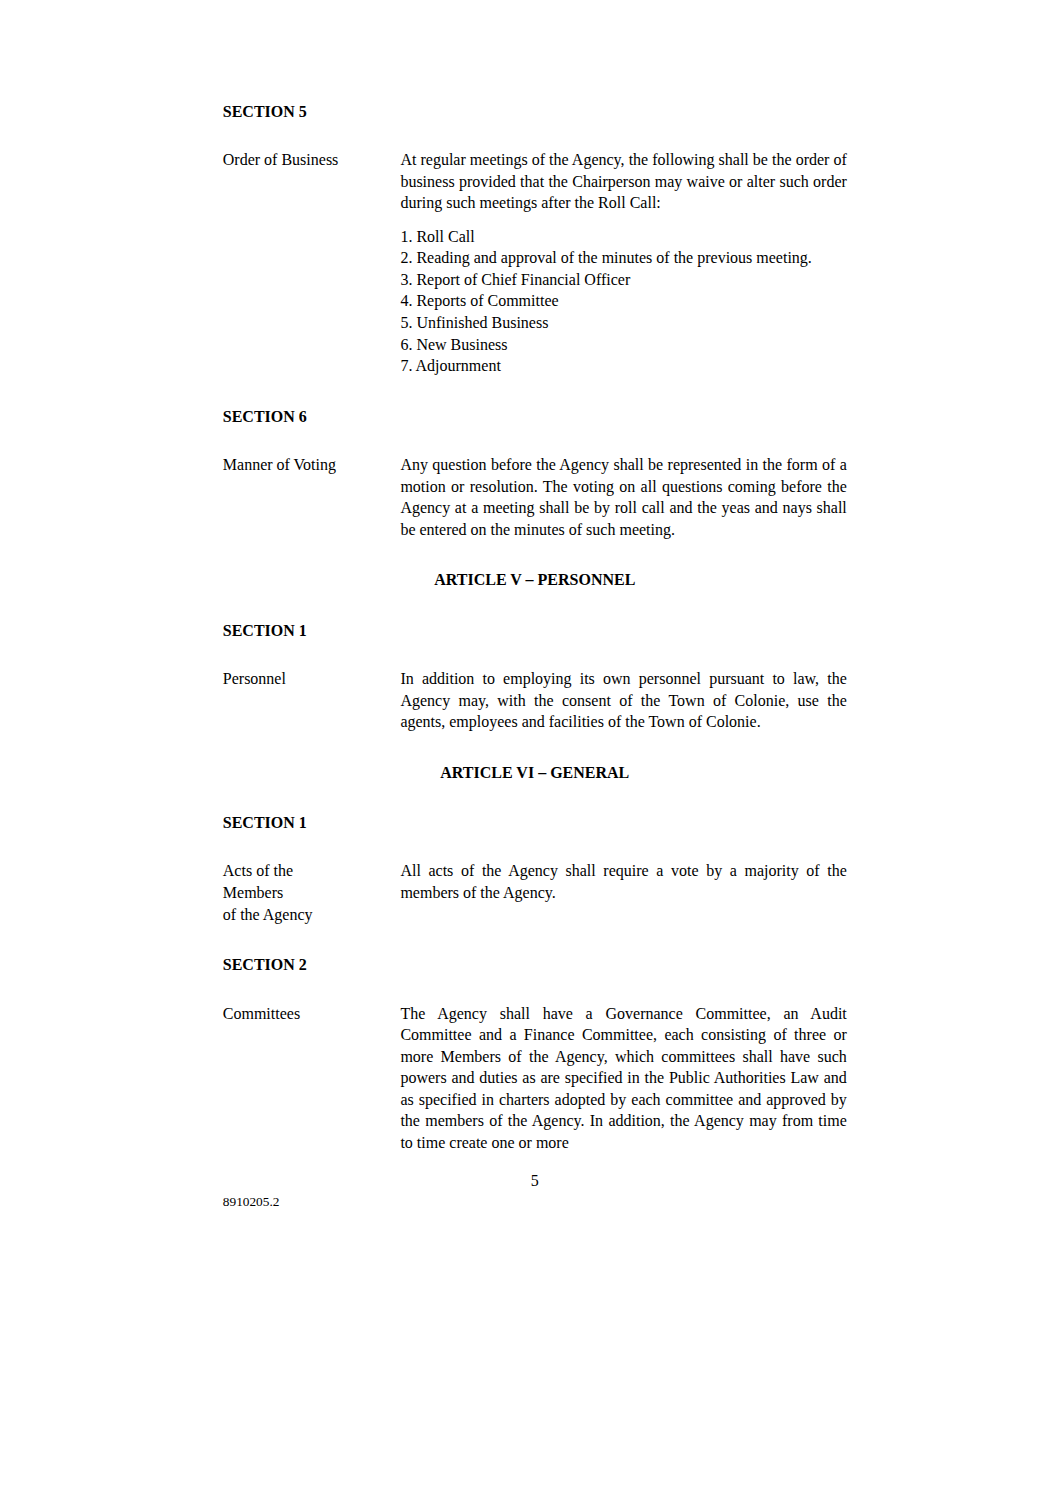SECTION 5
Order of Business
At regular meetings of the Agency, the following shall be the order of business provided that the Chairperson may waive or alter such order during such meetings after the Roll Call:
1. Roll Call
2. Reading and approval of the minutes of the previous meeting.
3. Report of Chief Financial Officer
4. Reports of Committee
5. Unfinished Business
6. New Business
7. Adjournment
SECTION 6
Manner of Voting
Any question before the Agency shall be represented in the form of a motion or resolution. The voting on all questions coming before the Agency at a meeting shall be by roll call and the yeas and nays shall be entered on the minutes of such meeting.
ARTICLE V – PERSONNEL
SECTION 1
Personnel
In addition to employing its own personnel pursuant to law, the Agency may, with the consent of the Town of Colonie, use the agents, employees and facilities of the Town of Colonie.
ARTICLE VI – GENERAL
SECTION 1
Acts of the Members of the Agency
All acts of the Agency shall require a vote by a majority of the members of the Agency.
SECTION 2
Committees
The Agency shall have a Governance Committee, an Audit Committee and a Finance Committee, each consisting of three or more Members of the Agency, which committees shall have such powers and duties as are specified in the Public Authorities Law and as specified in charters adopted by each committee and approved by the members of the Agency. In addition, the Agency may from time to time create one or more
5
8910205.2